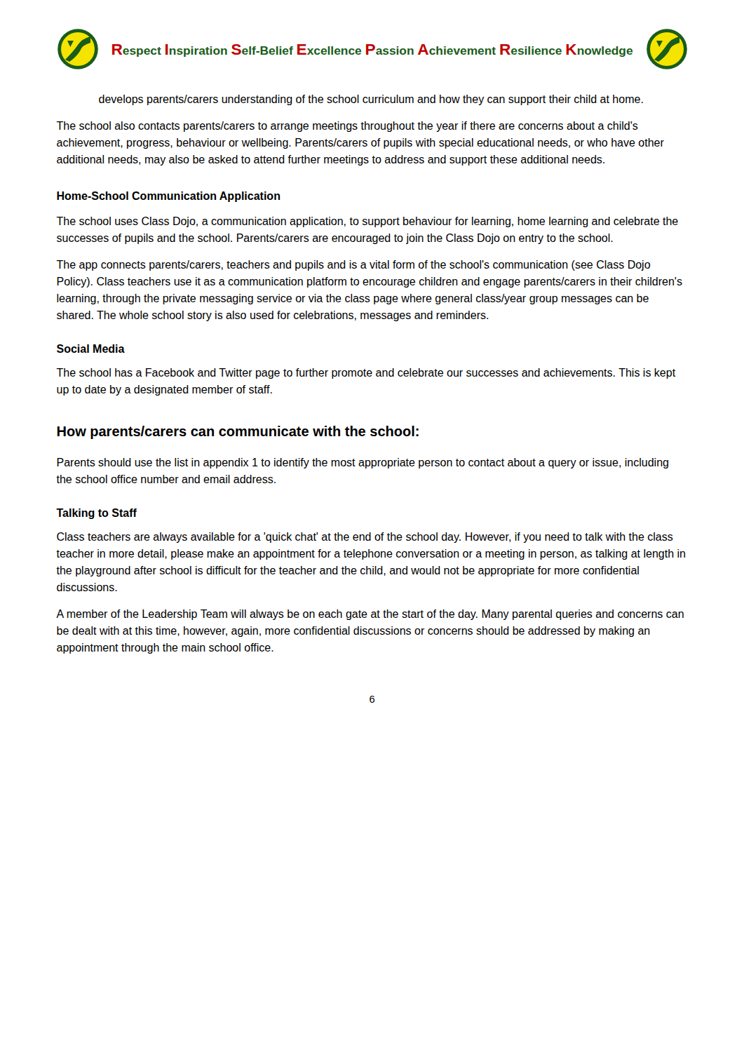Respect Inspiration Self-Belief Excellence Passion Achievement Resilience Knowledge
develops parents/carers understanding of the school curriculum and how they can support their child at home.
The school also contacts parents/carers to arrange meetings throughout the year if there are concerns about a child's achievement, progress, behaviour or wellbeing. Parents/carers of pupils with special educational needs, or who have other additional needs, may also be asked to attend further meetings to address and support these additional needs.
Home-School Communication Application
The school uses Class Dojo, a communication application, to support behaviour for learning, home learning and celebrate the successes of pupils and the school. Parents/carers are encouraged to join the Class Dojo on entry to the school.
The app connects parents/carers, teachers and pupils and is a vital form of the school's communication (see Class Dojo Policy). Class teachers use it as a communication platform to encourage children and engage parents/carers in their children's learning, through the private messaging service or via the class page where general class/year group messages can be shared. The whole school story is also used for celebrations, messages and reminders.
Social Media
The school has a Facebook and Twitter page to further promote and celebrate our successes and achievements. This is kept up to date by a designated member of staff.
How parents/carers can communicate with the school:
Parents should use the list in appendix 1 to identify the most appropriate person to contact about a query or issue, including the school office number and email address.
Talking to Staff
Class teachers are always available for a 'quick chat' at the end of the school day. However, if you need to talk with the class teacher in more detail, please make an appointment for a telephone conversation or a meeting in person, as talking at length in the playground after school is difficult for the teacher and the child, and would not be appropriate for more confidential discussions.
A member of the Leadership Team will always be on each gate at the start of the day. Many parental queries and concerns can be dealt with at this time, however, again, more confidential discussions or concerns should be addressed by making an appointment through the main school office.
6